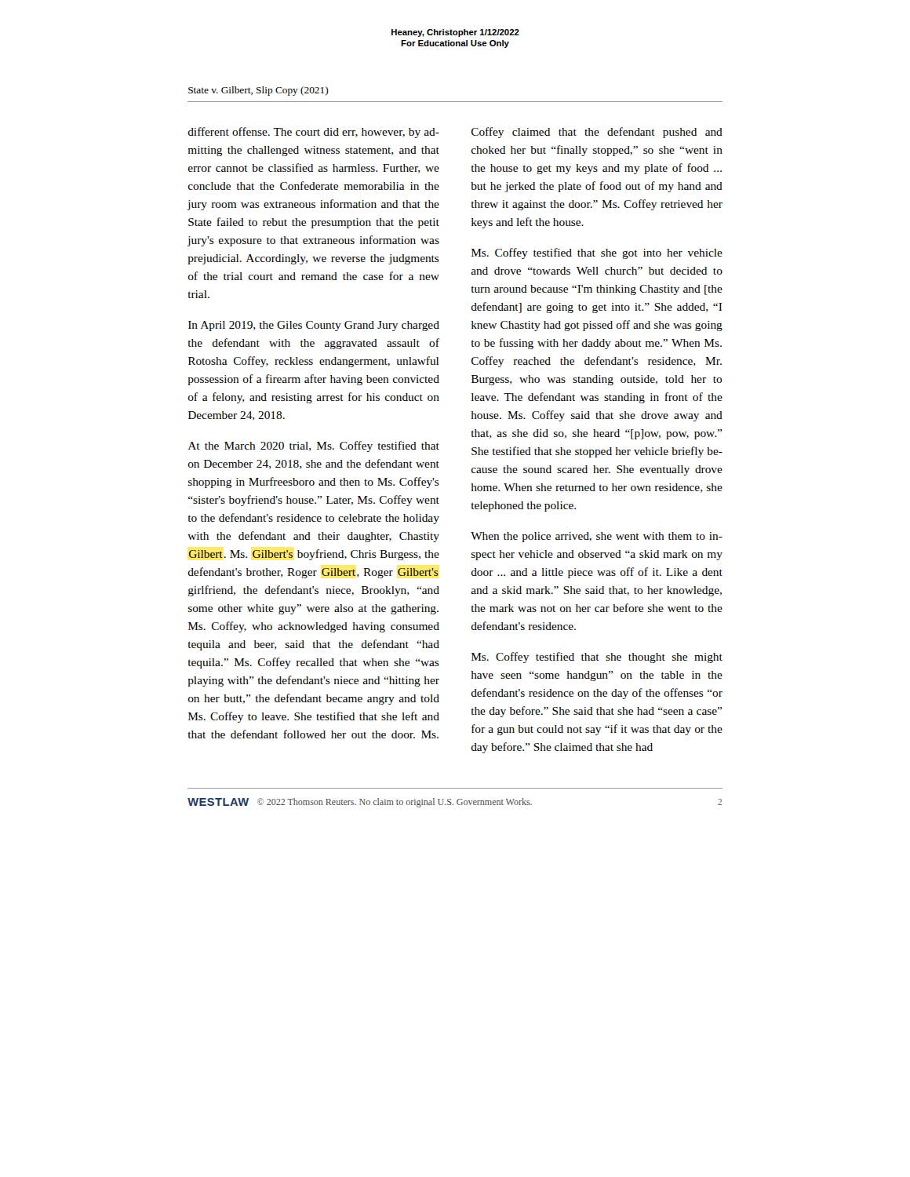Heaney, Christopher 1/12/2022
For Educational Use Only
State v. Gilbert, Slip Copy (2021)
different offense. The court did err, however, by admitting the challenged witness statement, and that error cannot be classified as harmless. Further, we conclude that the Confederate memorabilia in the jury room was extraneous information and that the State failed to rebut the presumption that the petit jury's exposure to that extraneous information was prejudicial. Accordingly, we reverse the judgments of the trial court and remand the case for a new trial.
In April 2019, the Giles County Grand Jury charged the defendant with the aggravated assault of Rotosha Coffey, reckless endangerment, unlawful possession of a firearm after having been convicted of a felony, and resisting arrest for his conduct on December 24, 2018.
At the March 2020 trial, Ms. Coffey testified that on December 24, 2018, she and the defendant went shopping in Murfreesboro and then to Ms. Coffey's “sister's boyfriend's house.” Later, Ms. Coffey went to the defendant's residence to celebrate the holiday with the defendant and their daughter, Chastity Gilbert. Ms. Gilbert's boyfriend, Chris Burgess, the defendant's brother, Roger Gilbert, Roger Gilbert's girlfriend, the defendant's niece, Brooklyn, “and some other white guy” were also at the gathering. Ms. Coffey, who acknowledged having consumed tequila and beer, said that the defendant “had tequila.” Ms. Coffey recalled that when she “was playing with” the defendant's niece and “hitting her on her butt,” the defendant became angry and told Ms. Coffey to leave. She testified that she left and that the defendant followed her out the door. Ms. Coffey claimed that the defendant pushed and choked her but “finally stopped,” so she “went in the house to get my keys and my plate of food ... but he jerked the plate of food out of my hand and threw it against the door.” Ms. Coffey retrieved her keys and left the house.
Ms. Coffey testified that she got into her vehicle and drove “towards Well church” but decided to turn around because “I'm thinking Chastity and [the defendant] are going to get into it.” She added, “I knew Chastity had got pissed off and she was going to be fussing with her daddy about me.” When Ms. Coffey reached the defendant's residence, Mr. Burgess, who was standing outside, told her to leave. The defendant was standing in front of the house. Ms. Coffey said that she drove away and that, as she did so, she heard “[p]ow, pow, pow.” She testified that she stopped her vehicle briefly because the sound scared her. She eventually drove home. When she returned to her own residence, she telephoned the police.
When the police arrived, she went with them to inspect her vehicle and observed “a skid mark on my door ... and a little piece was off of it. Like a dent and a skid mark.” She said that, to her knowledge, the mark was not on her car before she went to the defendant's residence.
Ms. Coffey testified that she thought she might have seen “some handgun” on the table in the defendant's residence on the day of the offenses “or the day before.” She said that she had “seen a case” for a gun but could not say “if it was that day or the day before.” She claimed that she had
WESTLAW © 2022 Thomson Reuters. No claim to original U.S. Government Works. 2